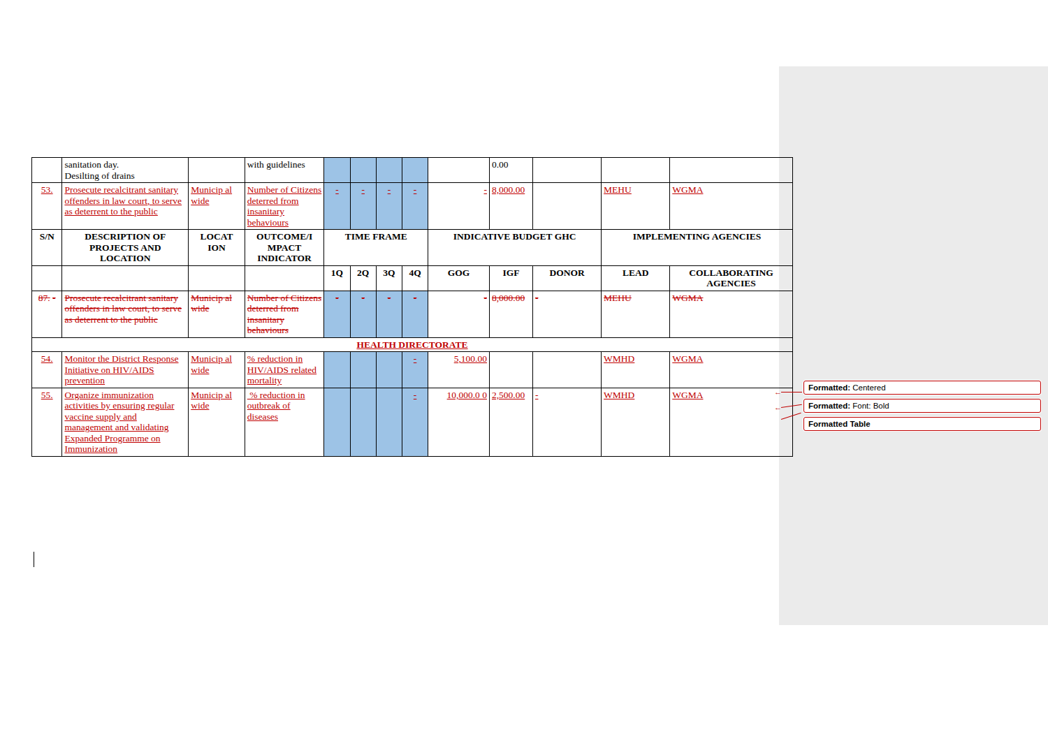| | sanitation day. Desilting of drains | | with guidelines | | | | | | 0.00 | | | |
| 53. | Prosecute recalcitrant sanitary offenders in law court, to serve as deterrent to the public | Municip al wide | Number of Citizens deterred from insanitary behaviours | - | - | - | - | - | 8,000.00 | | MEHU | WGMA |
| S/N | DESCRIPTION OF PROJECTS AND LOCATION | LOCAT ION | OUTCOME/I MPACT INDICATOR | TIME FRAME | INDICATIVE BUDGET GHC | IMPLEMENTING AGENCIES |
| | | | | 1Q | 2Q | 3Q | 4Q | GOG | IGF | DONOR | LEAD | COLLABORATING AGENCIES |
| 87. - | Prosecute recalcitrant sanitary offenders in law court, to serve as deterrent to the public | Municip al wide | Number of Citizens deterred from insanitary behaviours | - | - | - | - | - | 8,000.00 | - | MEHU | WGMA |
| HEALTH DIRECTORATE |
| 54. | Monitor the District Response Initiative on HIV/AIDS prevention | Municip al wide | % reduction in HIV/AIDS related mortality | | | | - | 5,100.00 | | | WMHD | WGMA |
| 55. | Organize immunization activities by ensuring regular vaccine supply and management and validating Expanded Programme on Immunization | Municip al wide | % reduction in outbreak of diseases | | | | - | 10,000.0 0 | 2,500.00 | - | WMHD | WGMA |
←
←
Formatted: Centered
Formatted: Font: Bold
Formatted Table